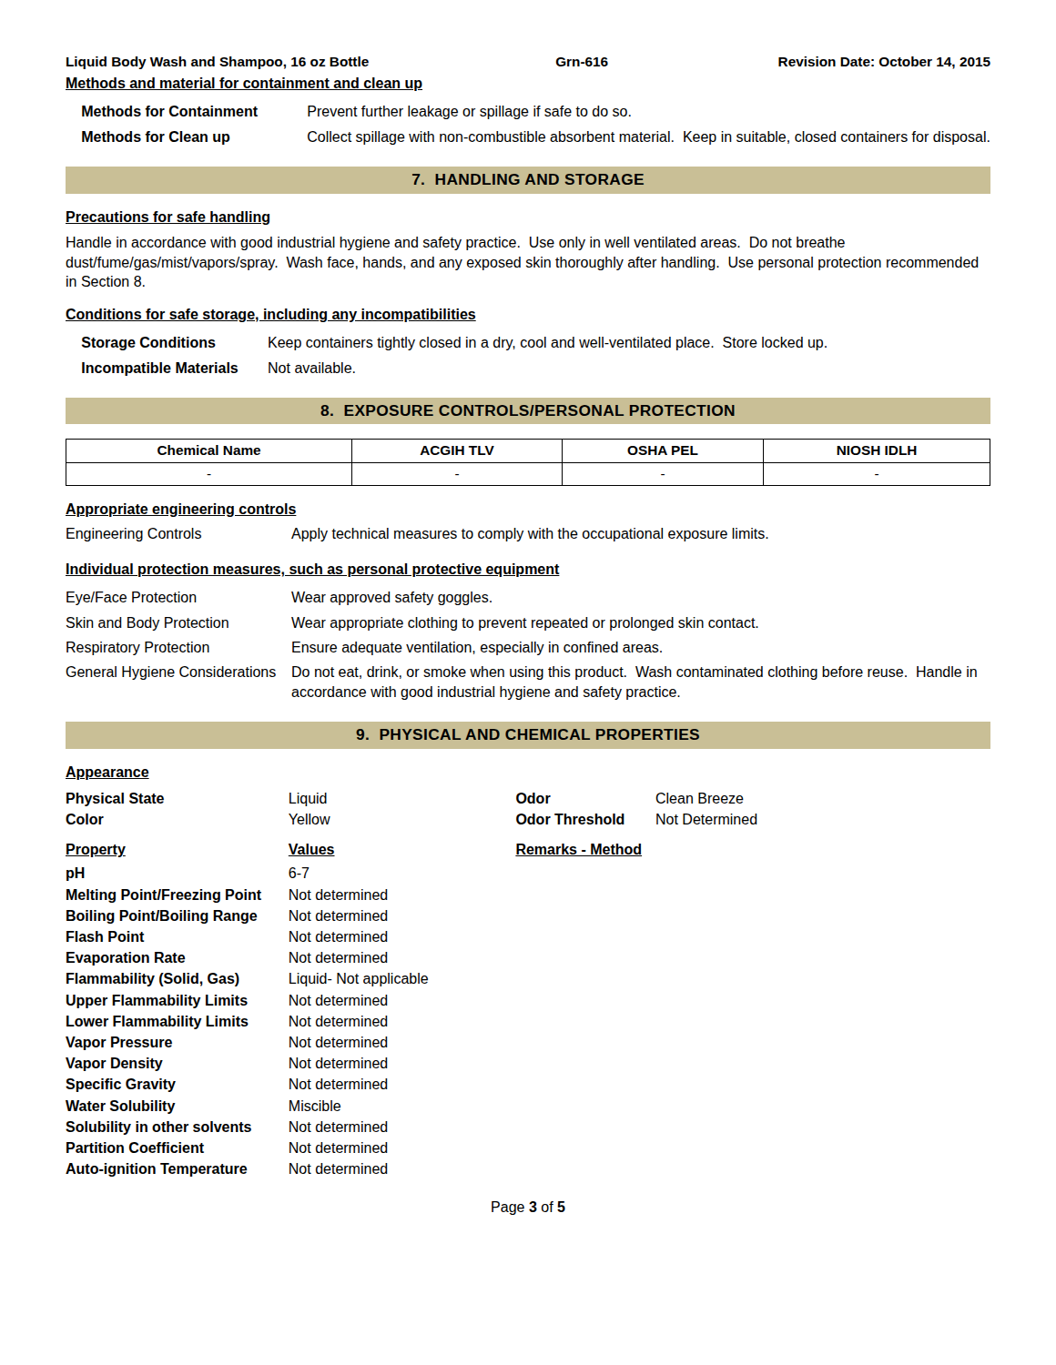Liquid Body Wash and Shampoo, 16 oz Bottle Grn-616 Revision Date: October 14, 2015
Methods and material for containment and clean up
| Methods for Containment | Prevent further leakage or spillage if safe to do so. |
| Methods for Clean up | Collect spillage with non-combustible absorbent material. Keep in suitable, closed containers for disposal. |
7. HANDLING AND STORAGE
Precautions for safe handling
Handle in accordance with good industrial hygiene and safety practice. Use only in well ventilated areas. Do not breathe dust/fume/gas/mist/vapors/spray. Wash face, hands, and any exposed skin thoroughly after handling. Use personal protection recommended in Section 8.
Conditions for safe storage, including any incompatibilities
| Storage Conditions | Keep containers tightly closed in a dry, cool and well-ventilated place. Store locked up. |
| Incompatible Materials | Not available. |
8. EXPOSURE CONTROLS/PERSONAL PROTECTION
| Chemical Name | ACGIH TLV | OSHA PEL | NIOSH IDLH |
| --- | --- | --- | --- |
| - | - | - | - |
Appropriate engineering controls
| Engineering Controls | Apply technical measures to comply with the occupational exposure limits. |
Individual protection measures, such as personal protective equipment
| Eye/Face Protection | Wear approved safety goggles. |
| Skin and Body Protection | Wear appropriate clothing to prevent repeated or prolonged skin contact. |
| Respiratory Protection | Ensure adequate ventilation, especially in confined areas. |
| General Hygiene Considerations | Do not eat, drink, or smoke when using this product. Wash contaminated clothing before reuse. Handle in accordance with good industrial hygiene and safety practice. |
9. PHYSICAL AND CHEMICAL PROPERTIES
Appearance
| Physical State | Liquid | Odor | Clean Breeze |
| Color | Yellow | Odor Threshold | Not Determined |
| Property | Values | Remarks - Method |
| pH | 6-7 | |
| Melting Point/Freezing Point | Not determined | |
| Boiling Point/Boiling Range | Not determined | |
| Flash Point | Not determined | |
| Evaporation Rate | Not determined | |
| Flammability (Solid, Gas) | Liquid- Not applicable | |
| Upper Flammability Limits | Not determined | |
| Lower Flammability Limits | Not determined | |
| Vapor Pressure | Not determined | |
| Vapor Density | Not determined | |
| Specific Gravity | Not determined | |
| Water Solubility | Miscible | |
| Solubility in other solvents | Not determined | |
| Partition Coefficient | Not determined | |
| Auto-ignition Temperature | Not determined | |
Page 3 of 5